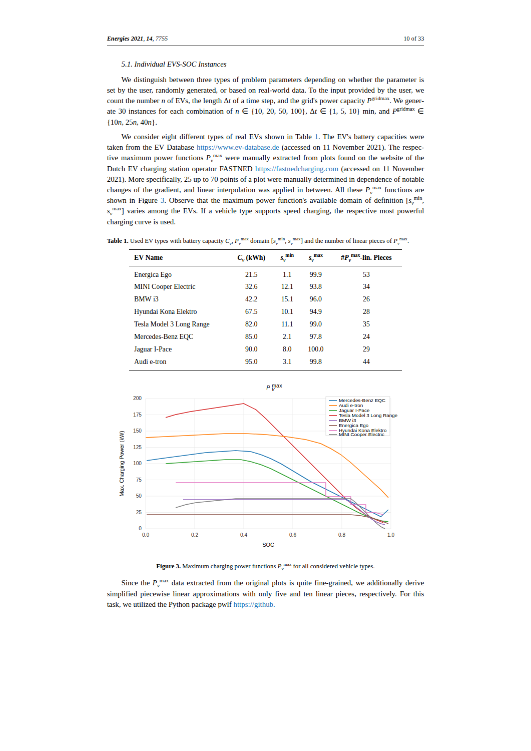Energies 2021, 14, 7755
10 of 33
5.1. Individual EVS-SOC Instances
We distinguish between three types of problem parameters depending on whether the parameter is set by the user, randomly generated, or based on real-world data. To the input provided by the user, we count the number n of EVs, the length Δt of a time step, and the grid's power capacity Pgridmax. We generate 30 instances for each combination of n ∈ {10, 20, 50, 100}, Δt ∈ {1, 5, 10} min, and Pgridmax ∈ {10n, 25n, 40n}.
We consider eight different types of real EVs shown in Table 1. The EV's battery capacities were taken from the EV Database https://www.ev-database.de (accessed on 11 November 2021). The respective maximum power functions Pvmax were manually extracted from plots found on the website of the Dutch EV charging station operator FASTNED https://fastnedcharging.com (accessed on 11 November 2021). More specifically, 25 up to 70 points of a plot were manually determined in dependence of notable changes of the gradient, and linear interpolation was applied in between. All these Pvmax functions are shown in Figure 3. Observe that the maximum power function's available domain of definition [svmin, svmax] varies among the EVs. If a vehicle type supports speed charging, the respective most powerful charging curve is used.
Table 1. Used EV types with battery capacity Cv, Pvmax domain [svmin, svmax] and the number of linear pieces of Pvmax.
| EV Name | C v (kWh) | s v min | s v max | # P v max -lin. Pieces |
| --- | --- | --- | --- | --- |
| Energica Ego | 21.5 | 1.1 | 99.9 | 53 |
| MINI Cooper Electric | 32.6 | 12.1 | 93.8 | 34 |
| BMW i3 | 42.2 | 15.1 | 96.0 | 26 |
| Hyundai Kona Elektro | 67.5 | 10.1 | 94.9 | 28 |
| Tesla Model 3 Long Range | 82.0 | 11.1 | 99.0 | 35 |
| Mercedes-Benz EQC | 85.0 | 2.1 | 97.8 | 24 |
| Jaguar I-Pace | 90.0 | 8.0 | 100.0 | 29 |
| Audi e-tron | 95.0 | 3.1 | 99.8 | 44 |
P max v 0 25 50 75 100 125 150 175 200 0.0 0.2 0.4 0.6 0.8 1.0 SOC Max. Charging Power (kW) Mercedes-Benz EQC Audi e-tron Jaguar I-Pace Tesla Model 3 Long Range BMW i3 Energica Ego Hyundai Kona Elektro MINI Cooper Electric
Figure 3. Maximum charging power functions Pvmax for all considered vehicle types.
Since the Pvmax data extracted from the original plots is quite fine-grained, we additionally derive simplified piecewise linear approximations with only five and ten linear pieces, respectively. For this task, we utilized the Python package pwlf https://github.